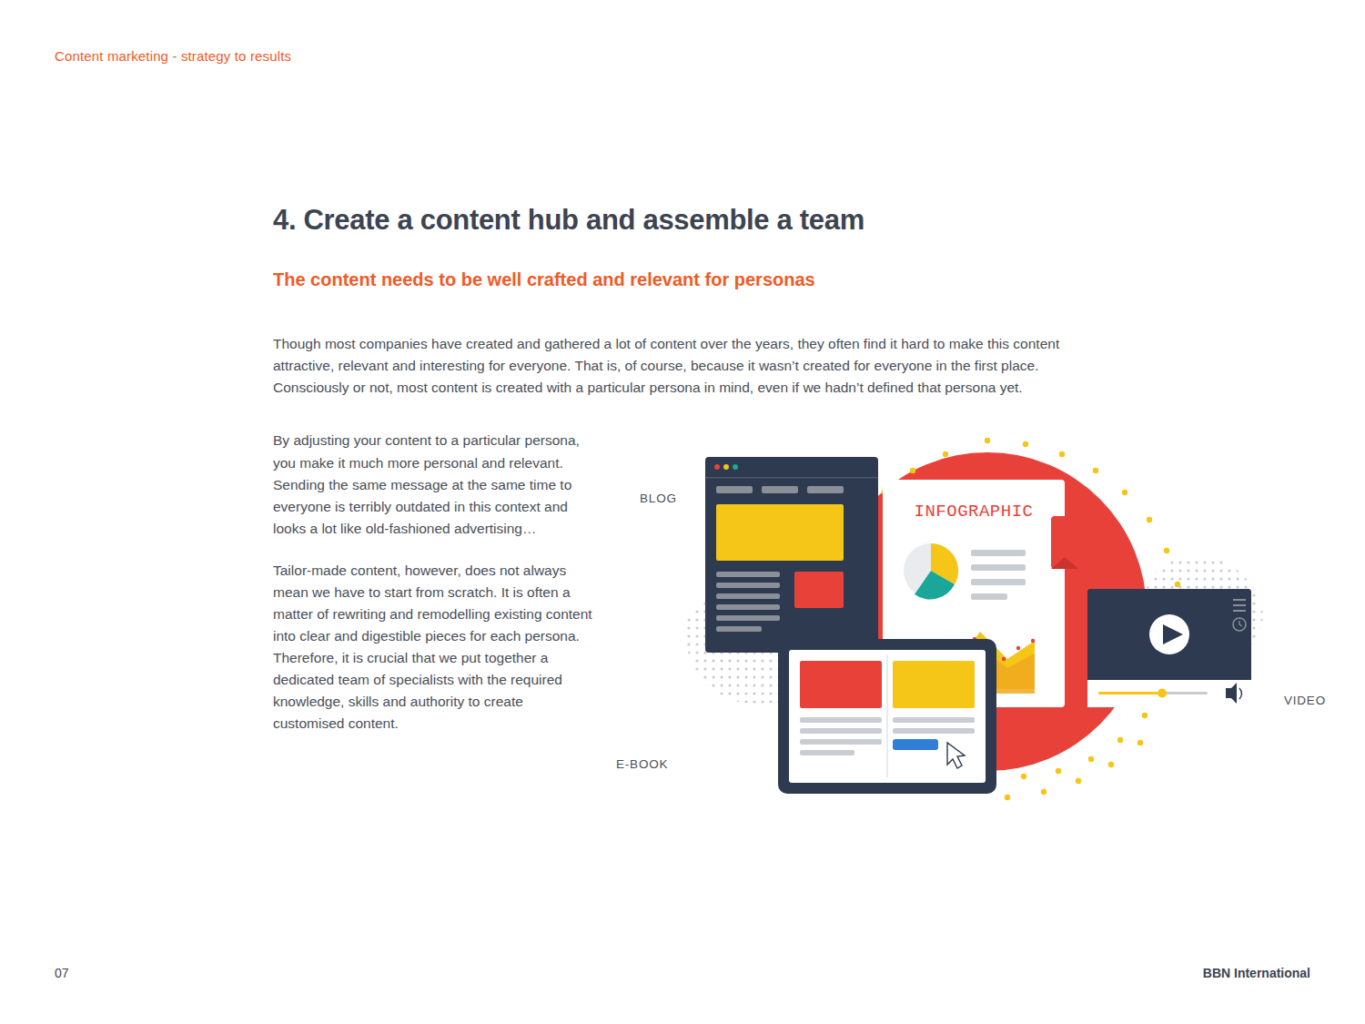Content marketing - strategy to results
4. Create a content hub and assemble a team
The content needs to be well crafted and relevant for personas
Though most companies have created and gathered a lot of content over the years, they often find it hard to make this content attractive, relevant and interesting for everyone. That is, of course, because it wasn’t created for everyone in the first place. Consciously or not, most content is created with a particular persona in mind, even if we hadn’t defined that persona yet.
By adjusting your content to a particular persona, you make it much more personal and relevant. Sending the same message at the same time to everyone is terribly outdated in this context and looks a lot like old-fashioned advertising…
Tailor-made content, however, does not always mean we have to start from scratch. It is often a matter of rewriting and remodelling existing content into clear and digestible pieces for each persona. Therefore, it is crucial that we put together a dedicated team of specialists with the required knowledge, skills and authority to create customised content.
Blog E-book Video INFOGRAPHIC
07 BBN International